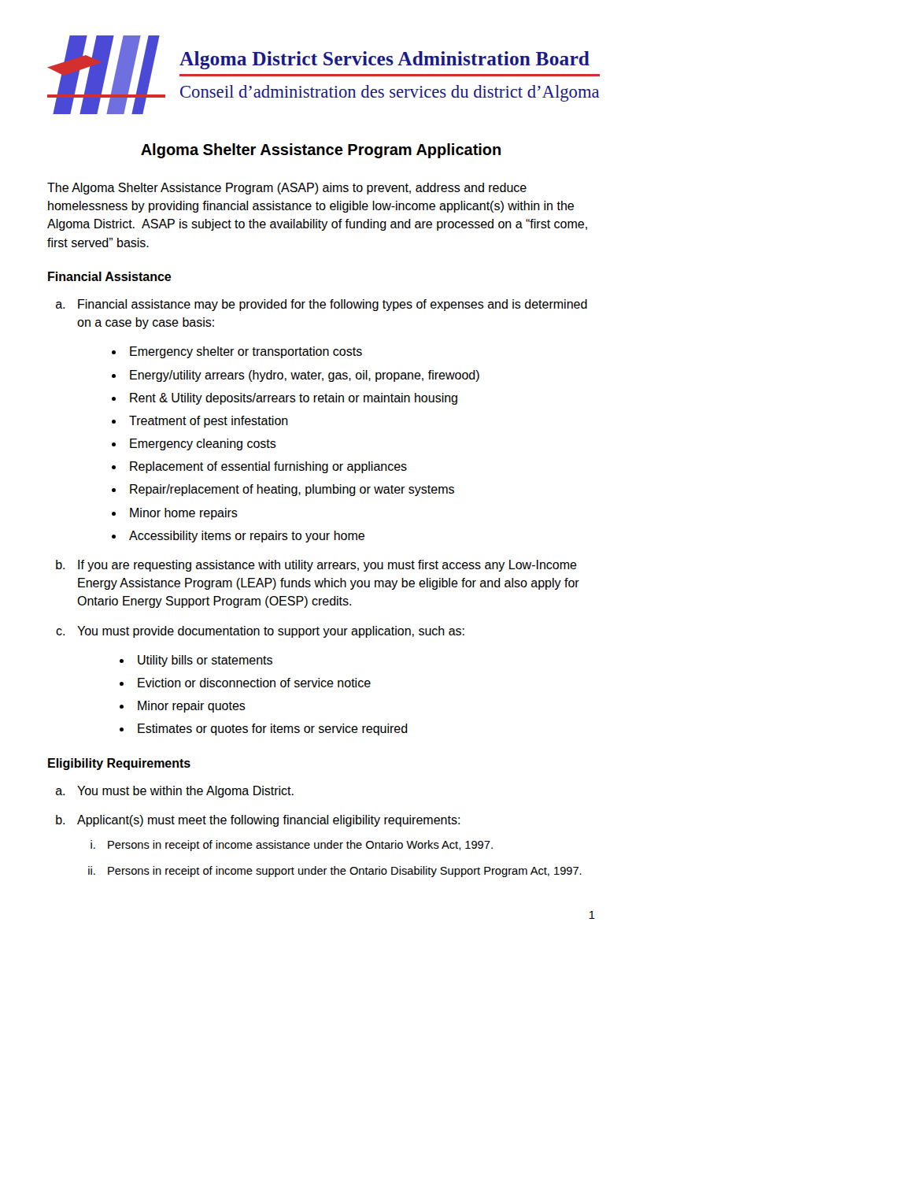Algoma District Services Administration Board
Conseil d’administration des services du district d’Algoma
Algoma Shelter Assistance Program Application
The Algoma Shelter Assistance Program (ASAP) aims to prevent, address and reduce homelessness by providing financial assistance to eligible low-income applicant(s) within in the Algoma District. ASAP is subject to the availability of funding and are processed on a “first come, first served” basis.
Financial Assistance
Financial assistance may be provided for the following types of expenses and is determined on a case by case basis:
Emergency shelter or transportation costs
Energy/utility arrears (hydro, water, gas, oil, propane, firewood)
Rent & Utility deposits/arrears to retain or maintain housing
Treatment of pest infestation
Emergency cleaning costs
Replacement of essential furnishing or appliances
Repair/replacement of heating, plumbing or water systems
Minor home repairs
Accessibility items or repairs to your home
If you are requesting assistance with utility arrears, you must first access any Low-Income Energy Assistance Program (LEAP) funds which you may be eligible for and also apply for Ontario Energy Support Program (OESP) credits.
You must provide documentation to support your application, such as:
Utility bills or statements
Eviction or disconnection of service notice
Minor repair quotes
Estimates or quotes for items or service required
Eligibility Requirements
You must be within the Algoma District.
Applicant(s) must meet the following financial eligibility requirements:
Persons in receipt of income assistance under the Ontario Works Act, 1997.
Persons in receipt of income support under the Ontario Disability Support Program Act, 1997.
1